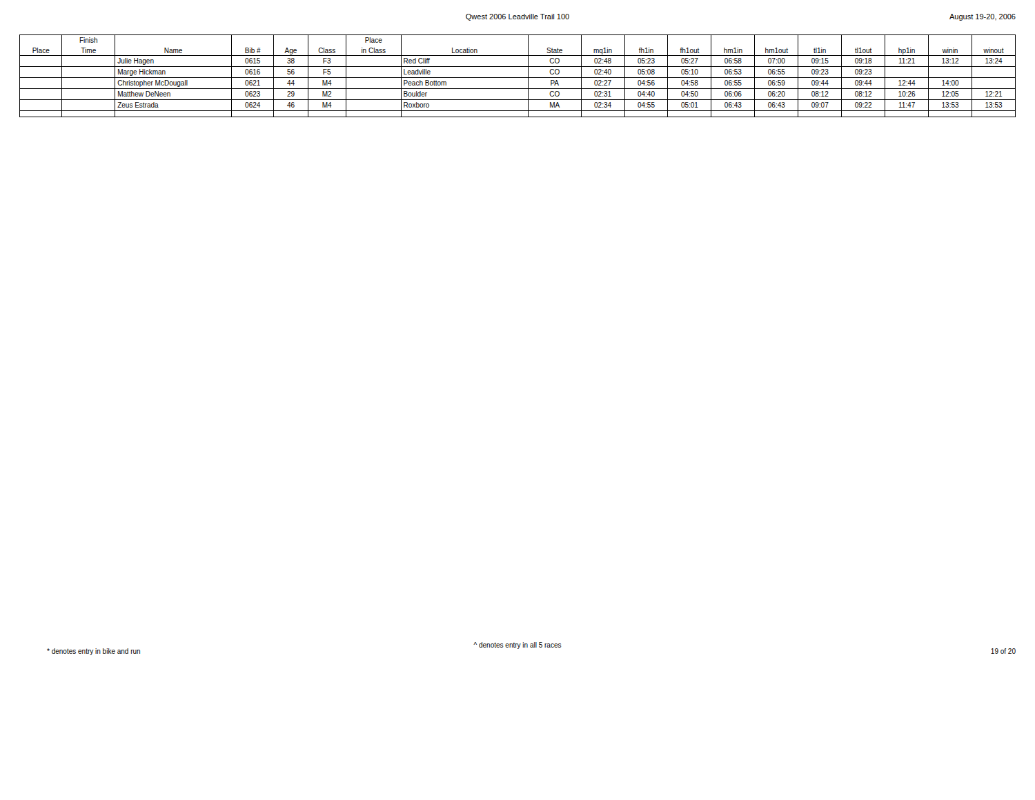Qwest 2006 Leadville Trail 100
August 19-20, 2006
| | Finish | | | | | Place | | | | | | | | | | | | |
| --- | --- | --- | --- | --- | --- | --- | --- | --- | --- | --- | --- | --- | --- | --- | --- | --- | --- | --- |
| Place | Time | Name | Bib # | Age | Class | in Class | Location | State | mq1in | fh1in | fh1out | hm1in | hm1out | tl1in | tl1out | hp1in | winin | winout |
| | | Julie Hagen | 0615 | 38 | F3 | | Red Cliff | CO | 02:48 | 05:23 | 05:27 | 06:58 | 07:00 | 09:15 | 09:18 | 11:21 | 13:12 | 13:24 |
| | | Marge Hickman | 0616 | 56 | F5 | | Leadville | CO | 02:40 | 05:08 | 05:10 | 06:53 | 06:55 | 09:23 | 09:23 | | | |
| | | Christopher McDougall | 0621 | 44 | M4 | | Peach Bottom | PA | 02:27 | 04:56 | 04:58 | 06:55 | 06:59 | 09:44 | 09:44 | 12:44 | 14:00 | |
| | | Matthew DeNeen | 0623 | 29 | M2 | | Boulder | CO | 02:31 | 04:40 | 04:50 | 06:06 | 06:20 | 08:12 | 08:12 | 10:26 | 12:05 | 12:21 |
| | | Zeus Estrada | 0624 | 46 | M4 | | Roxboro | MA | 02:34 | 04:55 | 05:01 | 06:43 | 06:43 | 09:07 | 09:22 | 11:47 | 13:53 | 13:53 |
* denotes entry in bike and run
^ denotes entry in all 5 races
19 of 20